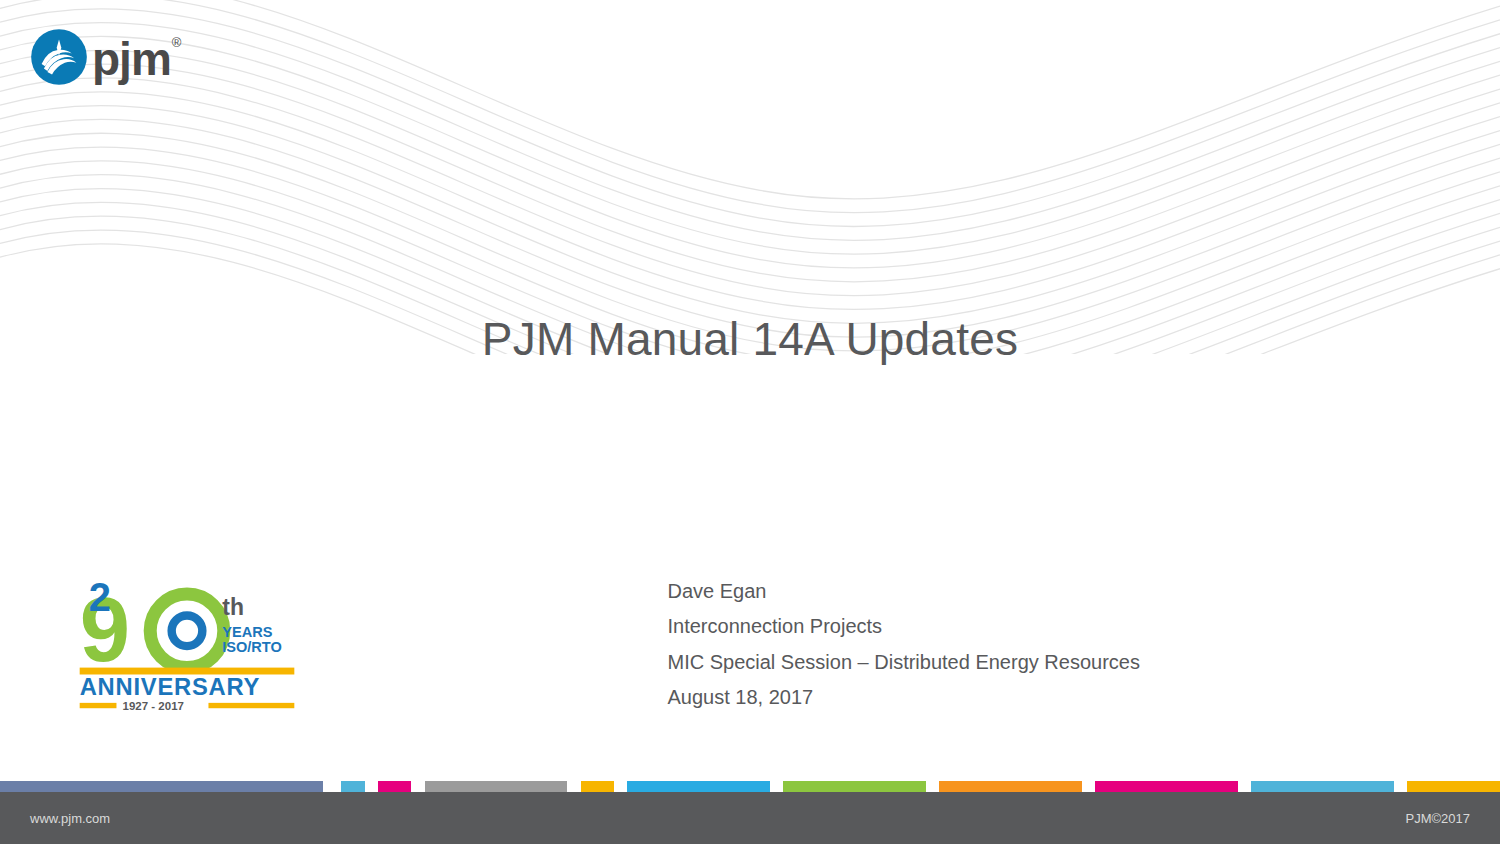pjm®
PJM Manual 14A Updates
9 2 th YEARS ISO/RTO ANNIVERSARY 1927 - 2017
Dave Egan
Interconnection Projects
MIC Special Session – Distributed Energy Resources
August 18, 2017
www.pjm.com PJM©2017